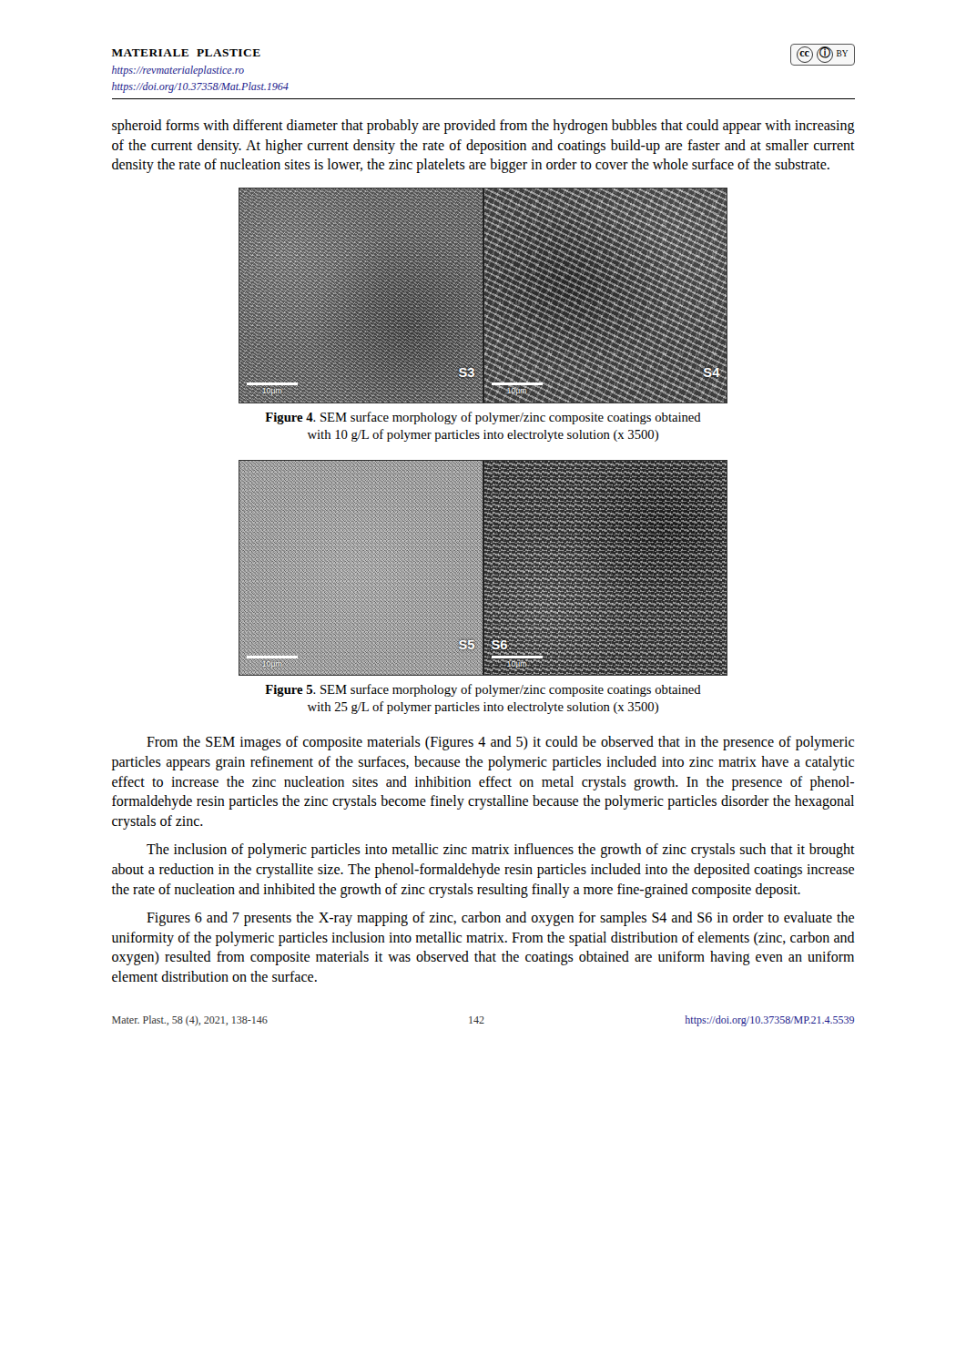MATERIALE PLASTICE
https://revmaterialeplastice.ro
https://doi.org/10.37358/Mat.Plast.1964
cc ⓘ BY
spheroid forms with different diameter that probably are provided from the hydrogen bubbles that could appear with increasing of the current density. At higher current density the rate of deposition and coatings build-up are faster and at smaller current density the rate of nucleation sites is lower, the zinc platelets are bigger in order to cover the whole surface of the substrate.
S3 10µm
S4 10µm
Figure 4. SEM surface morphology of polymer/zinc composite coatings obtained
with 10 g/L of polymer particles into electrolyte solution (x 3500)
S5 10µm
S6 10µm
Figure 5. SEM surface morphology of polymer/zinc composite coatings obtained
with 25 g/L of polymer particles into electrolyte solution (x 3500)
From the SEM images of composite materials (Figures 4 and 5) it could be observed that in the presence of polymeric particles appears grain refinement of the surfaces, because the polymeric particles included into zinc matrix have a catalytic effect to increase the zinc nucleation sites and inhibition effect on metal crystals growth. In the presence of phenol-formaldehyde resin particles the zinc crystals become finely crystalline because the polymeric particles disorder the hexagonal crystals of zinc.
The inclusion of polymeric particles into metallic zinc matrix influences the growth of zinc crystals such that it brought about a reduction in the crystallite size. The phenol-formaldehyde resin particles included into the deposited coatings increase the rate of nucleation and inhibited the growth of zinc crystals resulting finally a more fine-grained composite deposit.
Figures 6 and 7 presents the X-ray mapping of zinc, carbon and oxygen for samples S4 and S6 in order to evaluate the uniformity of the polymeric particles inclusion into metallic matrix. From the spatial distribution of elements (zinc, carbon and oxygen) resulted from composite materials it was observed that the coatings obtained are uniform having even an uniform element distribution on the surface.
Mater. Plast., 58 (4), 2021, 138-146
142
https://doi.org/10.37358/MP.21.4.5539